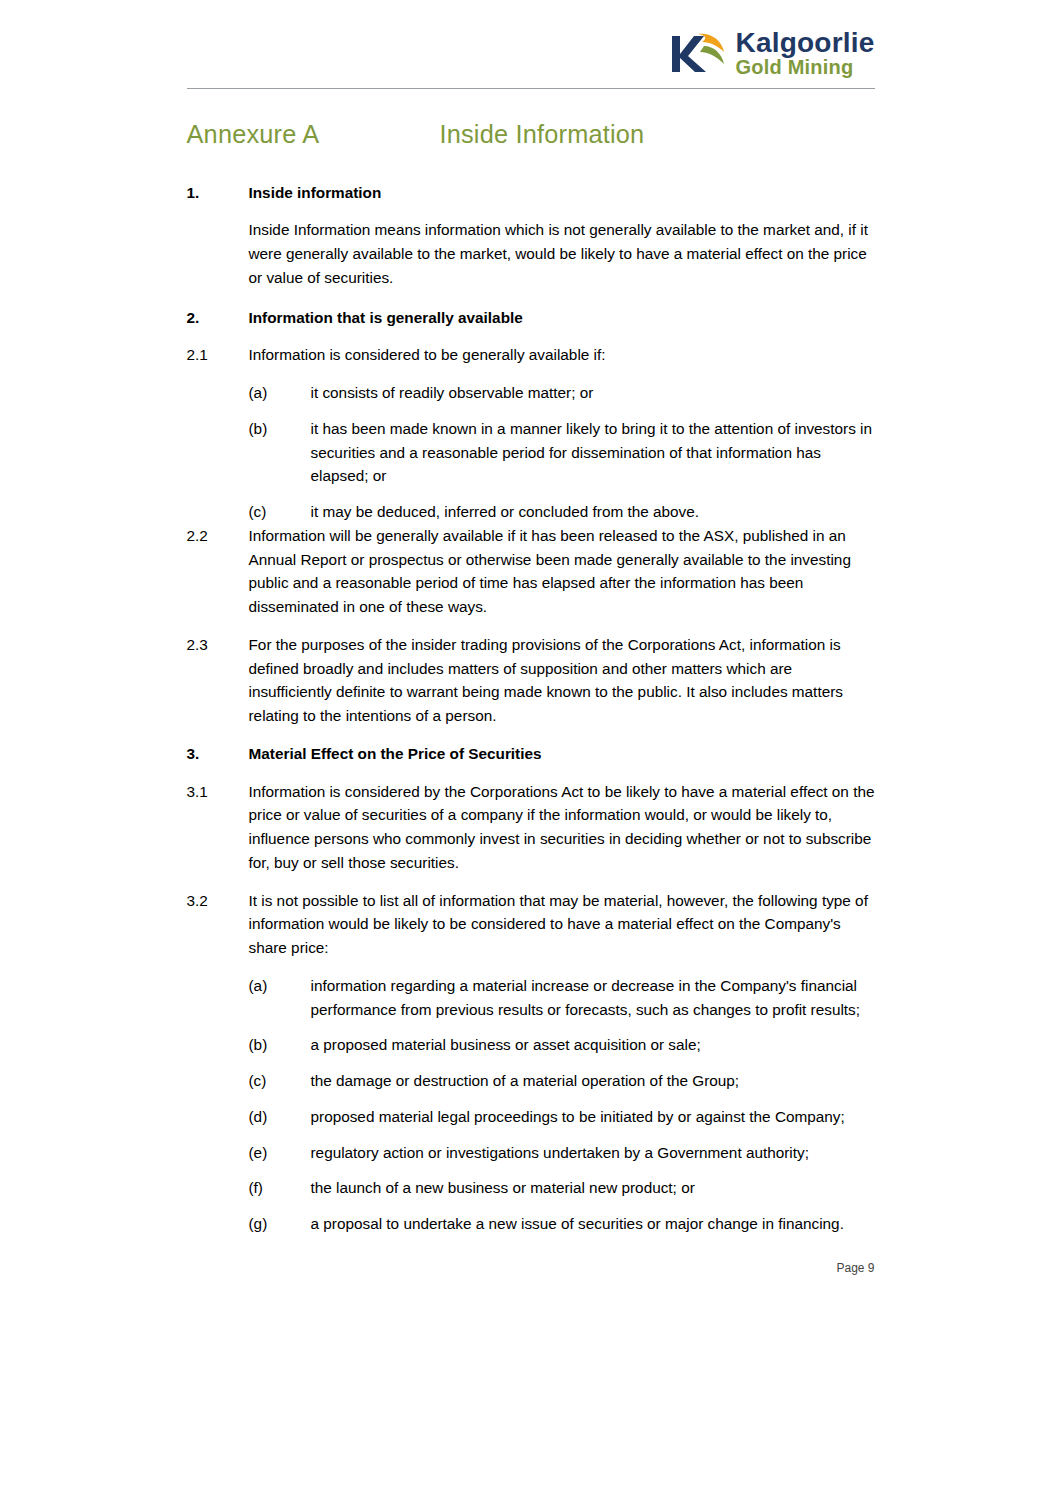Kalgoorlie Gold Mining
Annexure A Inside Information
1.
Inside information
Inside Information means information which is not generally available to the market and, if it were generally available to the market, would be likely to have a material effect on the price or value of securities.
2.
Information that is generally available
2.1
Information is considered to be generally available if:
(a)
it consists of readily observable matter; or
(b)
it has been made known in a manner likely to bring it to the attention of investors in securities and a reasonable period for dissemination of that information has elapsed; or
(c)
it may be deduced, inferred or concluded from the above.
2.2
Information will be generally available if it has been released to the ASX, published in an Annual Report or prospectus or otherwise been made generally available to the investing public and a reasonable period of time has elapsed after the information has been disseminated in one of these ways.
2.3
For the purposes of the insider trading provisions of the Corporations Act, information is defined broadly and includes matters of supposition and other matters which are insufficiently definite to warrant being made known to the public. It also includes matters relating to the intentions of a person.
3.
Material Effect on the Price of Securities
3.1
Information is considered by the Corporations Act to be likely to have a material effect on the price or value of securities of a company if the information would, or would be likely to, influence persons who commonly invest in securities in deciding whether or not to subscribe for, buy or sell those securities.
3.2
It is not possible to list all of information that may be material, however, the following type of information would be likely to be considered to have a material effect on the Company's share price:
(a)
information regarding a material increase or decrease in the Company's financial performance from previous results or forecasts, such as changes to profit results;
(b)
a proposed material business or asset acquisition or sale;
(c)
the damage or destruction of a material operation of the Group;
(d)
proposed material legal proceedings to be initiated by or against the Company;
(e)
regulatory action or investigations undertaken by a Government authority;
(f)
the launch of a new business or material new product; or
(g)
a proposal to undertake a new issue of securities or major change in financing.
Page 9